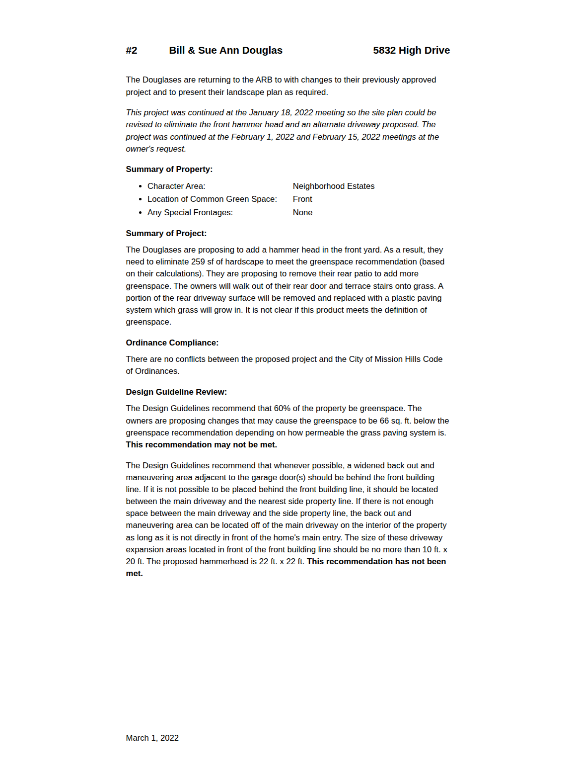#2 Bill & Sue Ann Douglas 5832 High Drive
The Douglases are returning to the ARB to with changes to their previously approved project and to present their landscape plan as required.
This project was continued at the January 18, 2022 meeting so the site plan could be revised to eliminate the front hammer head and an alternate driveway proposed. The project was continued at the February 1, 2022 and February 15, 2022 meetings at the owner's request.
Summary of Property:
Character Area: Neighborhood Estates
Location of Common Green Space: Front
Any Special Frontages: None
Summary of Project:
The Douglases are proposing to add a hammer head in the front yard. As a result, they need to eliminate 259 sf of hardscape to meet the greenspace recommendation (based on their calculations). They are proposing to remove their rear patio to add more greenspace. The owners will walk out of their rear door and terrace stairs onto grass. A portion of the rear driveway surface will be removed and replaced with a plastic paving system which grass will grow in. It is not clear if this product meets the definition of greenspace.
Ordinance Compliance:
There are no conflicts between the proposed project and the City of Mission Hills Code of Ordinances.
Design Guideline Review:
The Design Guidelines recommend that 60% of the property be greenspace. The owners are proposing changes that may cause the greenspace to be 66 sq. ft. below the greenspace recommendation depending on how permeable the grass paving system is. This recommendation may not be met.
The Design Guidelines recommend that whenever possible, a widened back out and maneuvering area adjacent to the garage door(s) should be behind the front building line. If it is not possible to be placed behind the front building line, it should be located between the main driveway and the nearest side property line. If there is not enough space between the main driveway and the side property line, the back out and maneuvering area can be located off of the main driveway on the interior of the property as long as it is not directly in front of the home's main entry. The size of these driveway expansion areas located in front of the front building line should be no more than 10 ft. x 20 ft. The proposed hammerhead is 22 ft. x 22 ft. This recommendation has not been met.
March 1, 2022